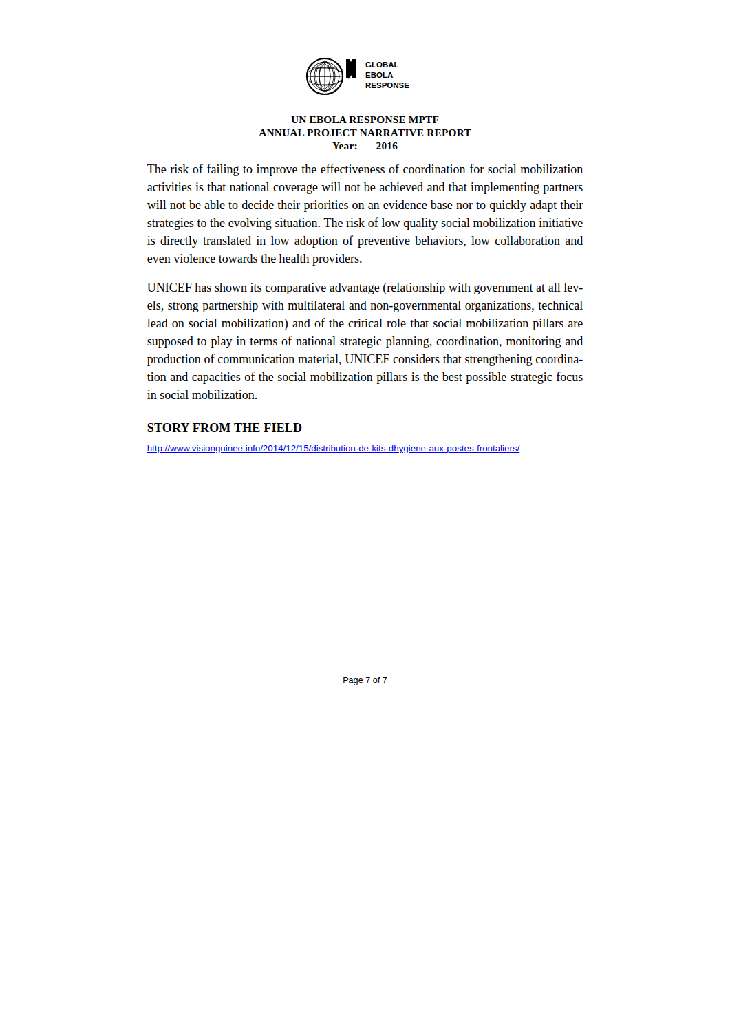GLOBAL EBOLA RESPONSE
UN EBOLA RESPONSE MPTF
ANNUAL PROJECT NARRATIVE REPORT
Year: 2016
The risk of failing to improve the effectiveness of coordination for social mobilization activities is that national coverage will not be achieved and that implementing partners will not be able to decide their priorities on an evidence base nor to quickly adapt their strategies to the evolving situation. The risk of low quality social mobilization initiative is directly translated in low adoption of preventive behaviors, low collaboration and even violence towards the health providers.
UNICEF has shown its comparative advantage (relationship with government at all levels, strong partnership with multilateral and non-governmental organizations, technical lead on social mobilization) and of the critical role that social mobilization pillars are supposed to play in terms of national strategic planning, coordination, monitoring and production of communication material, UNICEF considers that strengthening coordination and capacities of the social mobilization pillars is the best possible strategic focus in social mobilization.
STORY FROM THE FIELD
http://www.visionguinee.info/2014/12/15/distribution-de-kits-dhygiene-aux-postes-frontaliers/
Page 7 of 7